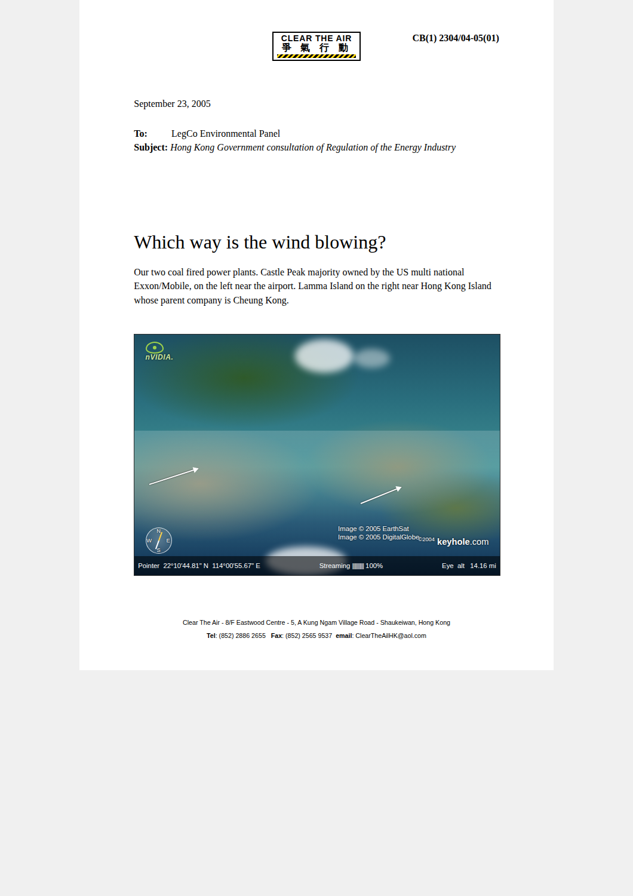CLEAR THE AIR
爭 氣 行 動
CB(1) 2304/04-05(01)
September 23, 2005
To: LegCo Environmental Panel
Subject: Hong Kong Government consultation of Regulation of the Energy Industry
Which way is the wind blowing?
Our two coal fired power plants. Castle Peak majority owned by the US multi national Exxon/Mobile, on the left near the airport. Lamma Island on the right near Hong Kong Island whose parent company is Cheung Kong.
nVIDIA.
N S E W
Image © 2005 EarthSat
Image © 2005 DigitalGlobe
©2004 keyhole.com
Pointer 22°10'44.81" N 114°00'55.67" E Streaming |||||||||| 100% Eye alt 14.16 mi
Clear The Air - 8/F Eastwood Centre - 5, A Kung Ngam Village Road - Shaukeiwan, Hong Kong
Tel: (852) 2886 2655 Fax: (852) 2565 9537 email: ClearTheAilHK@aol.com